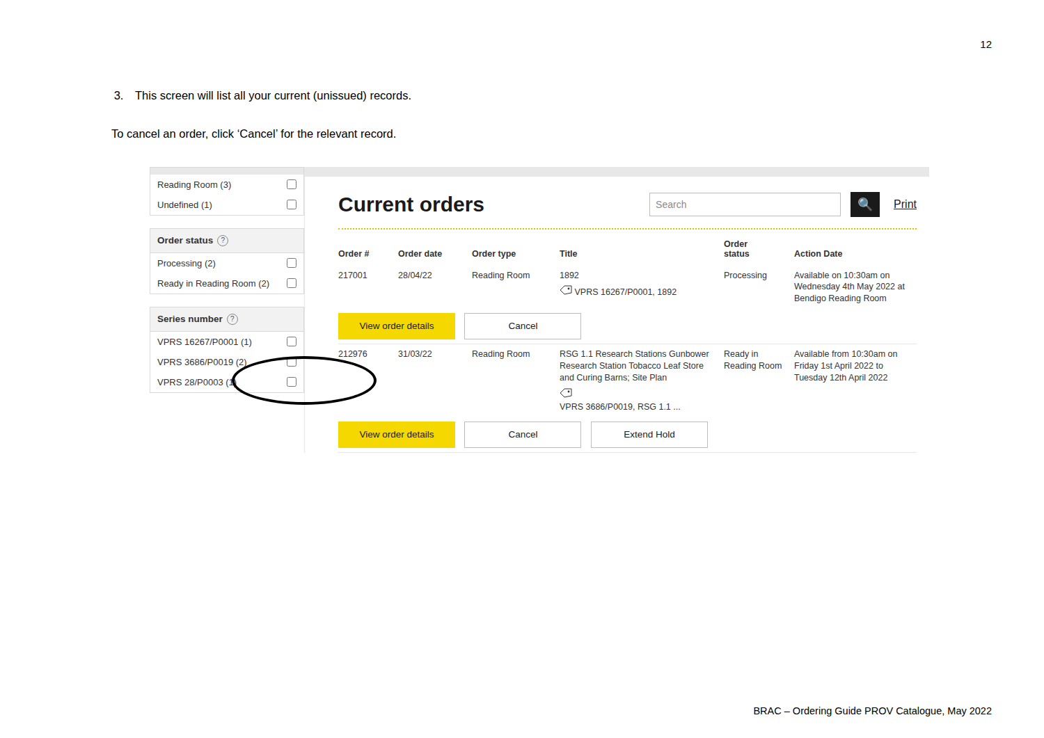12
This screen will list all your current (unissued) records.
To cancel an order, click ‘Cancel’ for the relevant record.
Reading Room (3)
Undefined (1)
Order status ?
Processing (2)
Ready in Reading Room (2)
Series number ?
VPRS 16267/P0001 (1)
VPRS 3686/P0019 (2)
VPRS 28/P0003 (1)
Current orders
🔍 Print
| Order # | Order date | Order type | Title | Order status | Action Date |
| --- | --- | --- | --- | --- | --- |
| 217001 | 28/04/22 | Reading Room | 1892 VPRS 16267/P0001, 1892 | Processing | Available on 10:30am on Wednesday 4th May 2022 at Bendigo Reading Room |
| View order details Cancel |
| 212976 | 31/03/22 | Reading Room | RSG 1.1 Research Stations Gunbower Research Station Tobacco Leaf Store and Curing Barns; Site Plan VPRS 3686/P0019, RSG 1.1 ... | Ready in Reading Room | Available from 10:30am on Friday 1st April 2022 to Tuesday 12th April 2022 |
| View order details Cancel Extend Hold |
BRAC – Ordering Guide PROV Catalogue, May 2022